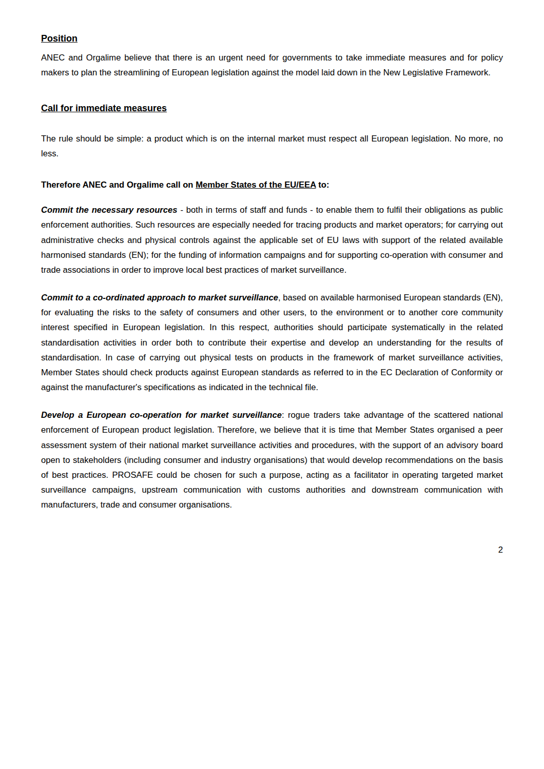Position
ANEC and Orgalime believe that there is an urgent need for governments to take immediate measures and for policy makers to plan the streamlining of European legislation against the model laid down in the New Legislative Framework.
Call for immediate measures
The rule should be simple: a product which is on the internal market must respect all European legislation. No more, no less.
Therefore ANEC and Orgalime call on Member States of the EU/EEA to:
Commit the necessary resources - both in terms of staff and funds - to enable them to fulfil their obligations as public enforcement authorities. Such resources are especially needed for tracing products and market operators; for carrying out administrative checks and physical controls against the applicable set of EU laws with support of the related available harmonised standards (EN); for the funding of information campaigns and for supporting co-operation with consumer and trade associations in order to improve local best practices of market surveillance.
Commit to a co-ordinated approach to market surveillance, based on available harmonised European standards (EN), for evaluating the risks to the safety of consumers and other users, to the environment or to another core community interest specified in European legislation. In this respect, authorities should participate systematically in the related standardisation activities in order both to contribute their expertise and develop an understanding for the results of standardisation. In case of carrying out physical tests on products in the framework of market surveillance activities, Member States should check products against European standards as referred to in the EC Declaration of Conformity or against the manufacturer's specifications as indicated in the technical file.
Develop a European co-operation for market surveillance: rogue traders take advantage of the scattered national enforcement of European product legislation. Therefore, we believe that it is time that Member States organised a peer assessment system of their national market surveillance activities and procedures, with the support of an advisory board open to stakeholders (including consumer and industry organisations) that would develop recommendations on the basis of best practices. PROSAFE could be chosen for such a purpose, acting as a facilitator in operating targeted market surveillance campaigns, upstream communication with customs authorities and downstream communication with manufacturers, trade and consumer organisations.
2